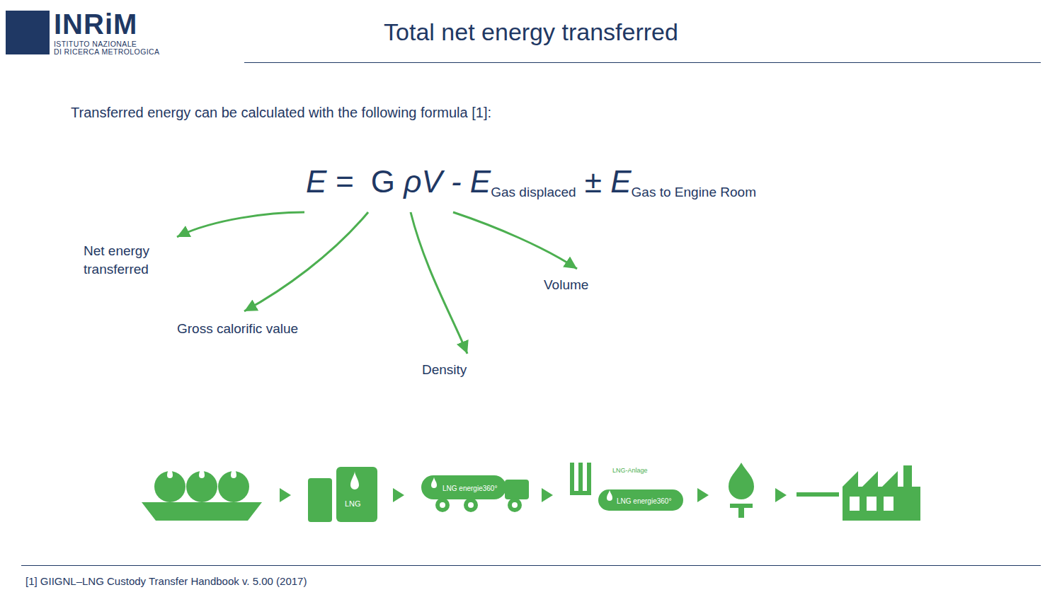INRiM
ISTITUTO NAZIONALE
DI RICERCA METROLOGICA
Total net energy transferred
Transferred energy can be calculated with the following formula [1]:
E = G ρV - EGas displaced ± EGas to Engine Room
Net energy
transferred
Gross calorific value
Density
Volume
LNG LNG energie360° LNG energie360° LNG-Anlage
[1] GIIGNL–LNG Custody Transfer Handbook v. 5.00 (2017)